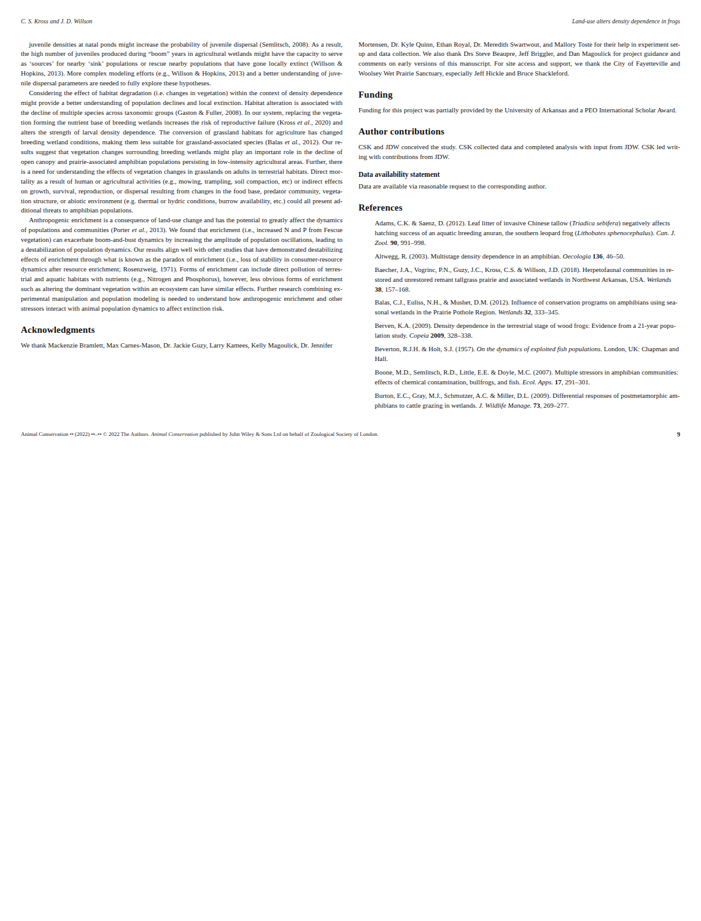C. S. Kross and J. D. Willson
Land-use alters density dependence in frogs
juvenile densities at natal ponds might increase the probability of juvenile dispersal (Semlitsch, 2008). As a result, the high number of juveniles produced during “boom” years in agricultural wetlands might have the capacity to serve as ‘sources’ for nearby ‘sink’ populations or rescue nearby populations that have gone locally extinct (Willson & Hopkins, 2013). More complex modeling efforts (e.g., Willson & Hopkins, 2013) and a better understanding of juvenile dispersal parameters are needed to fully explore these hypotheses.
Considering the effect of habitat degradation (i.e. changes in vegetation) within the context of density dependence might provide a better understanding of population declines and local extinction. Habitat alteration is associated with the decline of multiple species across taxonomic groups (Gaston & Fuller, 2008). In our system, replacing the vegetation forming the nutrient base of breeding wetlands increases the risk of reproductive failure (Kross et al., 2020) and alters the strength of larval density dependence. The conversion of grassland habitats for agriculture has changed breeding wetland conditions, making them less suitable for grassland-associated species (Balas et al., 2012). Our results suggest that vegetation changes surrounding breeding wetlands might play an important role in the decline of open canopy and prairie-associated amphibian populations persisting in low-intensity agricultural areas. Further, there is a need for understanding the effects of vegetation changes in grasslands on adults in terrestrial habitats. Direct mortality as a result of human or agricultural activities (e.g., mowing, trampling, soil compaction, etc) or indirect effects on growth, survival, reproduction, or dispersal resulting from changes in the food base, predator community, vegetation structure, or abiotic environment (e.g. thermal or hydric conditions, burrow availability, etc.) could all present additional threats to amphibian populations.
Anthropogenic enrichment is a consequence of land-use change and has the potential to greatly affect the dynamics of populations and communities (Porter et al., 2013). We found that enrichment (i.e., increased N and P from Fescue vegetation) can exacerbate boom-and-bust dynamics by increasing the amplitude of population oscillations, leading to a destabilization of population dynamics. Our results align well with other studies that have demonstrated destabilizing effects of enrichment through what is known as the paradox of enrichment (i.e., loss of stability in consumer-resource dynamics after resource enrichment; Rosenzweig, 1971). Forms of enrichment can include direct pollution of terrestrial and aquatic habitats with nutrients (e.g., Nitrogen and Phosphorus), however, less obvious forms of enrichment such as altering the dominant vegetation within an ecosystem can have similar effects. Further research combining experimental manipulation and population modeling is needed to understand how anthropogenic enrichment and other stressors interact with animal population dynamics to affect extinction risk.
Acknowledgments
We thank Mackenzie Bramlett, Max Carnes-Mason, Dr. Jackie Guzy, Larry Kamees, Kelly Magoulick, Dr. Jennifer
Mortensen, Dr. Kyle Quinn, Ethan Royal, Dr. Meredith Swartwout, and Mallory Toste for their help in experiment set-up and data collection. We also thank Drs Steve Beaupre, Jeff Briggler, and Dan Magoulick for project guidance and comments on early versions of this manuscript. For site access and support, we thank the City of Fayetteville and Woolsey Wet Prairie Sanctuary, especially Jeff Hickle and Bruce Shackleford.
Funding
Funding for this project was partially provided by the University of Arkansas and a PEO International Scholar Award.
Author contributions
CSK and JDW conceived the study. CSK collected data and completed analysis with input from JDW. CSK led writing with contributions from JDW.
Data availability statement
Data are available via reasonable request to the corresponding author.
References
Adams, C.K. & Saenz, D. (2012). Leaf litter of invasive Chinese tallow (Triadica sebifera) negatively affects hatching success of an aquatic breeding anuran, the southern leopard frog (Lithobates sphenocephalus). Can. J. Zool. 90, 991–998.
Altwegg, R. (2003). Multistage density dependence in an amphibian. Oecologia 136, 46–50.
Baecher, J.A., Vogrinc, P.N., Guzy, J.C., Kross, C.S. & Willson, J.D. (2018). Herpetofaunal communities in restored and unrestored remant tallgrass prairie and associated wetlands in Northwest Arkansas, USA. Wetlands 38, 157–168.
Balas, C.J., Euliss, N.H., & Mushet, D.M. (2012). Influence of conservation programs on amphibians using seasonal wetlands in the Prairie Pothole Region. Wetlands 32, 333–345.
Berven, K.A. (2009). Density dependence in the terrestrial stage of wood frogs: Evidence from a 21-year population study. Copeia 2009, 328–338.
Beverton, R.J.H. & Holt, S.J. (1957). On the dynamics of exploited fish populations. London, UK: Chapman and Hall.
Boone, M.D., Semlitsch, R.D., Little, E.E. & Doyle, M.C. (2007). Multiple stressors in amphibian communities: effects of chemical contamination, bullfrogs, and fish. Ecol. Apps. 17, 291–301.
Burton, E.C., Gray, M.J., Schmutzer, A.C. & Miller, D.L. (2009). Differential responses of postmetamorphic amphibians to cattle grazing in wetlands. J. Wildlife Manage. 73, 269–277.
9 Animal Conservation •• (2022) ••–•• © 2022 The Authors. Animal Conservation published by John Wiley & Sons Ltd on behalf of Zoological Society of London.